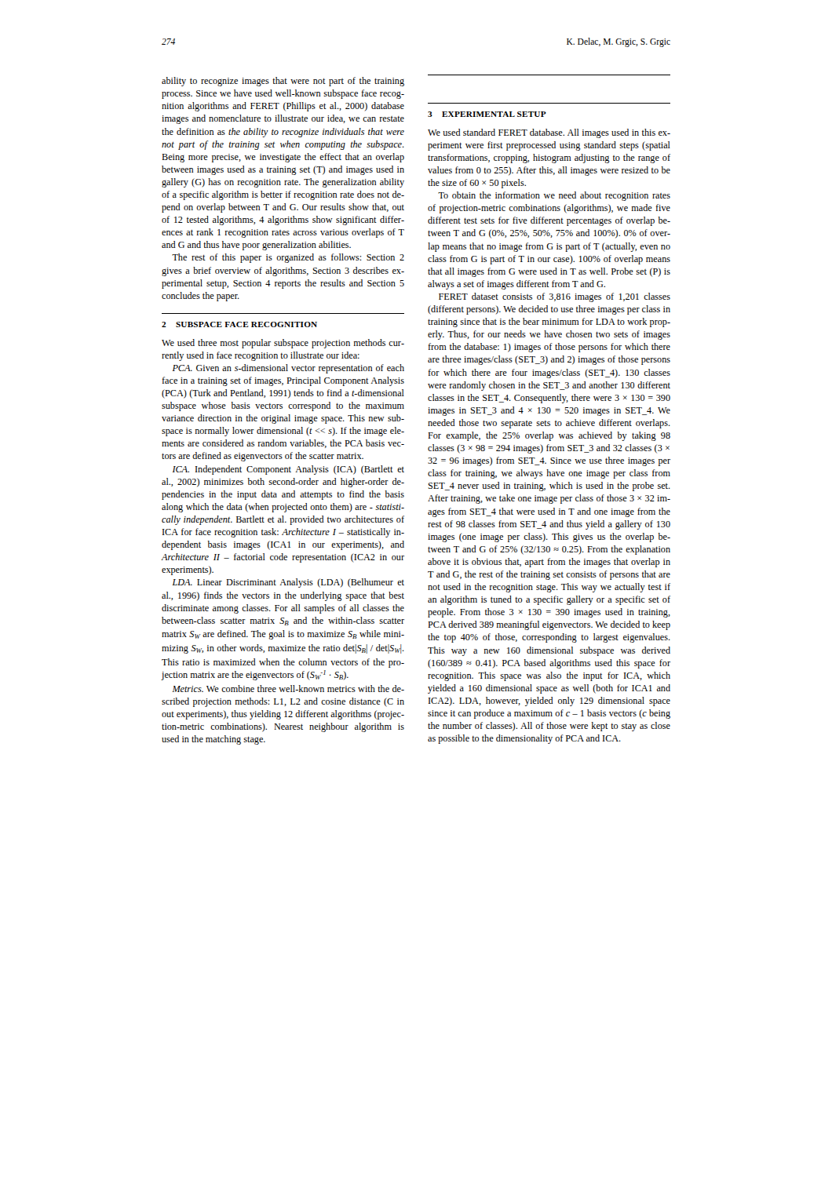274 K. Delac, M. Grgic, S. Grgic
ability to recognize images that were not part of the training process. Since we have used well-known subspace face recognition algorithms and FERET (Phillips et al., 2000) database images and nomenclature to illustrate our idea, we can restate the definition as the ability to recognize individuals that were not part of the training set when computing the subspace. Being more precise, we investigate the effect that an overlap between images used as a training set (T) and images used in gallery (G) has on recognition rate. The generalization ability of a specific algorithm is better if recognition rate does not depend on overlap between T and G. Our results show that, out of 12 tested algorithms, 4 algorithms show significant differences at rank 1 recognition rates across various overlaps of T and G and thus have poor generalization abilities.
The rest of this paper is organized as follows: Section 2 gives a brief overview of algorithms, Section 3 describes experimental setup, Section 4 reports the results and Section 5 concludes the paper.
2 SUBSPACE FACE RECOGNITION
We used three most popular subspace projection methods currently used in face recognition to illustrate our idea:
PCA. Given an s-dimensional vector representation of each face in a training set of images, Principal Component Analysis (PCA) (Turk and Pentland, 1991) tends to find a t-dimensional subspace whose basis vectors correspond to the maximum variance direction in the original image space. This new subspace is normally lower dimensional (t << s). If the image elements are considered as random variables, the PCA basis vectors are defined as eigenvectors of the scatter matrix.
ICA. Independent Component Analysis (ICA) (Bartlett et al., 2002) minimizes both second-order and higher-order dependencies in the input data and attempts to find the basis along which the data (when projected onto them) are - statistically independent. Bartlett et al. provided two architectures of ICA for face recognition task: Architecture I – statistically independent basis images (ICA1 in our experiments), and Architecture II – factorial code representation (ICA2 in our experiments).
LDA. Linear Discriminant Analysis (LDA) (Belhumeur et al., 1996) finds the vectors in the underlying space that best discriminate among classes. For all samples of all classes the between-class scatter matrix SB and the within-class scatter matrix SW are defined. The goal is to maximize SB while minimizing SW, in other words, maximize the ratio det|SB| / det|SW|. This ratio is maximized when the column vectors of the projection matrix are the eigenvectors of (SW-1 · SB).
Metrics. We combine three well-known metrics with the described projection methods: L1, L2 and cosine distance (C in out experiments), thus yielding 12 different algorithms (projection-metric combinations). Nearest neighbour algorithm is used in the matching stage.
3 EXPERIMENTAL SETUP
We used standard FERET database. All images used in this experiment were first preprocessed using standard steps (spatial transformations, cropping, histogram adjusting to the range of values from 0 to 255). After this, all images were resized to be the size of 60 × 50 pixels.
To obtain the information we need about recognition rates of projection-metric combinations (algorithms), we made five different test sets for five different percentages of overlap between T and G (0%, 25%, 50%, 75% and 100%). 0% of overlap means that no image from G is part of T (actually, even no class from G is part of T in our case). 100% of overlap means that all images from G were used in T as well. Probe set (P) is always a set of images different from T and G.
FERET dataset consists of 3,816 images of 1,201 classes (different persons). We decided to use three images per class in training since that is the bear minimum for LDA to work properly. Thus, for our needs we have chosen two sets of images from the database: 1) images of those persons for which there are three images/class (SET_3) and 2) images of those persons for which there are four images/class (SET_4). 130 classes were randomly chosen in the SET_3 and another 130 different classes in the SET_4. Consequently, there were 3 × 130 = 390 images in SET_3 and 4 × 130 = 520 images in SET_4. We needed those two separate sets to achieve different overlaps. For example, the 25% overlap was achieved by taking 98 classes (3 × 98 = 294 images) from SET_3 and 32 classes (3 × 32 = 96 images) from SET_4. Since we use three images per class for training, we always have one image per class from SET_4 never used in training, which is used in the probe set. After training, we take one image per class of those 3 × 32 images from SET_4 that were used in T and one image from the rest of 98 classes from SET_4 and thus yield a gallery of 130 images (one image per class). This gives us the overlap between T and G of 25% (32/130 ≈ 0.25). From the explanation above it is obvious that, apart from the images that overlap in T and G, the rest of the training set consists of persons that are not used in the recognition stage. This way we actually test if an algorithm is tuned to a specific gallery or a specific set of people. From those 3 × 130 = 390 images used in training, PCA derived 389 meaningful eigenvectors. We decided to keep the top 40% of those, corresponding to largest eigenvalues. This way a new 160 dimensional subspace was derived (160/389 ≈ 0.41). PCA based algorithms used this space for recognition. This space was also the input for ICA, which yielded a 160 dimensional space as well (both for ICA1 and ICA2). LDA, however, yielded only 129 dimensional space since it can produce a maximum of c – 1 basis vectors (c being the number of classes). All of those were kept to stay as close as possible to the dimensionality of PCA and ICA.